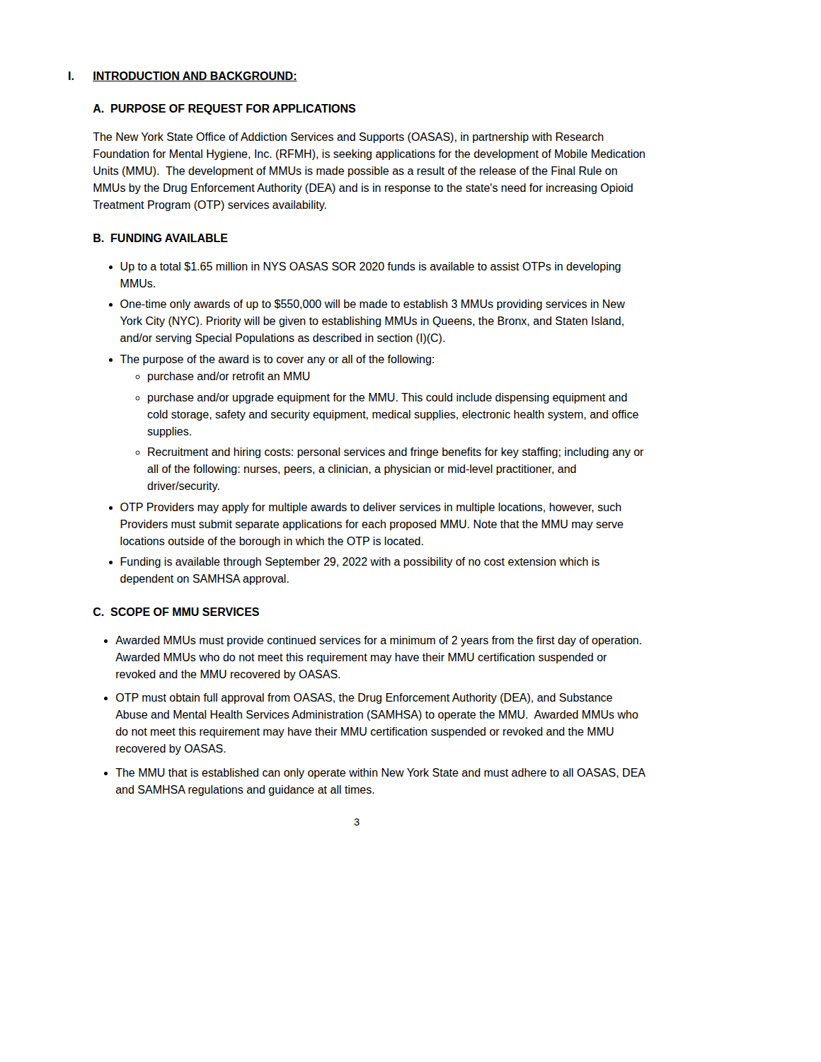I.
INTRODUCTION AND BACKGROUND:
A. PURPOSE OF REQUEST FOR APPLICATIONS
The New York State Office of Addiction Services and Supports (OASAS), in partnership with Research Foundation for Mental Hygiene, Inc. (RFMH), is seeking applications for the development of Mobile Medication Units (MMU). The development of MMUs is made possible as a result of the release of the Final Rule on MMUs by the Drug Enforcement Authority (DEA) and is in response to the state's need for increasing Opioid Treatment Program (OTP) services availability.
B. FUNDING AVAILABLE
Up to a total $1.65 million in NYS OASAS SOR 2020 funds is available to assist OTPs in developing MMUs.
One-time only awards of up to $550,000 will be made to establish 3 MMUs providing services in New York City (NYC). Priority will be given to establishing MMUs in Queens, the Bronx, and Staten Island, and/or serving Special Populations as described in section (I)(C).
The purpose of the award is to cover any or all of the following:
purchase and/or retrofit an MMU
purchase and/or upgrade equipment for the MMU. This could include dispensing equipment and cold storage, safety and security equipment, medical supplies, electronic health system, and office supplies.
Recruitment and hiring costs: personal services and fringe benefits for key staffing; including any or all of the following: nurses, peers, a clinician, a physician or mid-level practitioner, and driver/security.
OTP Providers may apply for multiple awards to deliver services in multiple locations, however, such Providers must submit separate applications for each proposed MMU. Note that the MMU may serve locations outside of the borough in which the OTP is located.
Funding is available through September 29, 2022 with a possibility of no cost extension which is dependent on SAMHSA approval.
C. SCOPE OF MMU SERVICES
Awarded MMUs must provide continued services for a minimum of 2 years from the first day of operation. Awarded MMUs who do not meet this requirement may have their MMU certification suspended or revoked and the MMU recovered by OASAS.
OTP must obtain full approval from OASAS, the Drug Enforcement Authority (DEA), and Substance Abuse and Mental Health Services Administration (SAMHSA) to operate the MMU. Awarded MMUs who do not meet this requirement may have their MMU certification suspended or revoked and the MMU recovered by OASAS.
The MMU that is established can only operate within New York State and must adhere to all OASAS, DEA and SAMHSA regulations and guidance at all times.
3